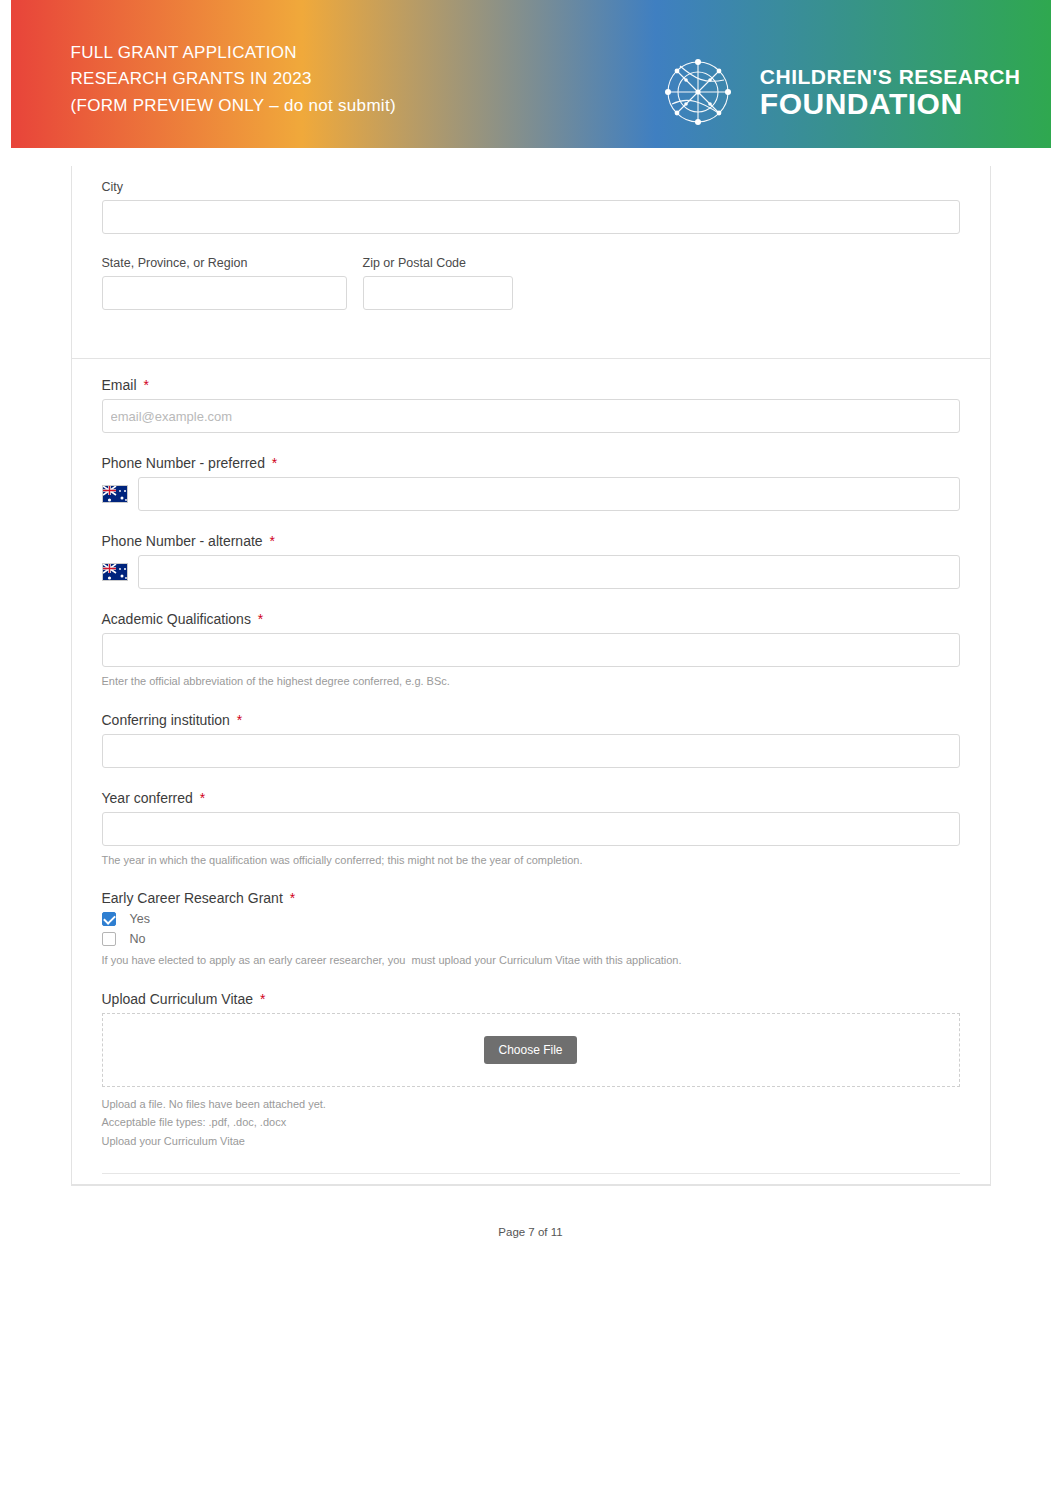FULL GRANT APPLICATION
RESEARCH GRANTS IN 2023
(FORM PREVIEW ONLY – do not submit)
CHILDREN'S RESEARCH FOUNDATION
City
State, Province, or Region
Zip or Postal Code
Email *
Phone Number - preferred *
Phone Number - alternate *
Academic Qualifications *
Enter the official abbreviation of the highest degree conferred, e.g. BSc.
Conferring institution *
Year conferred *
The year in which the qualification was officially conferred; this might not be the year of completion.
Early Career Research Grant *
Yes
No
If you have elected to apply as an early career researcher, you must upload your Curriculum Vitae with this application.
Upload Curriculum Vitae *
Choose File
Upload a file. No files have been attached yet.
Acceptable file types: .pdf, .doc, .docx
Upload your Curriculum Vitae
Page 7 of 11